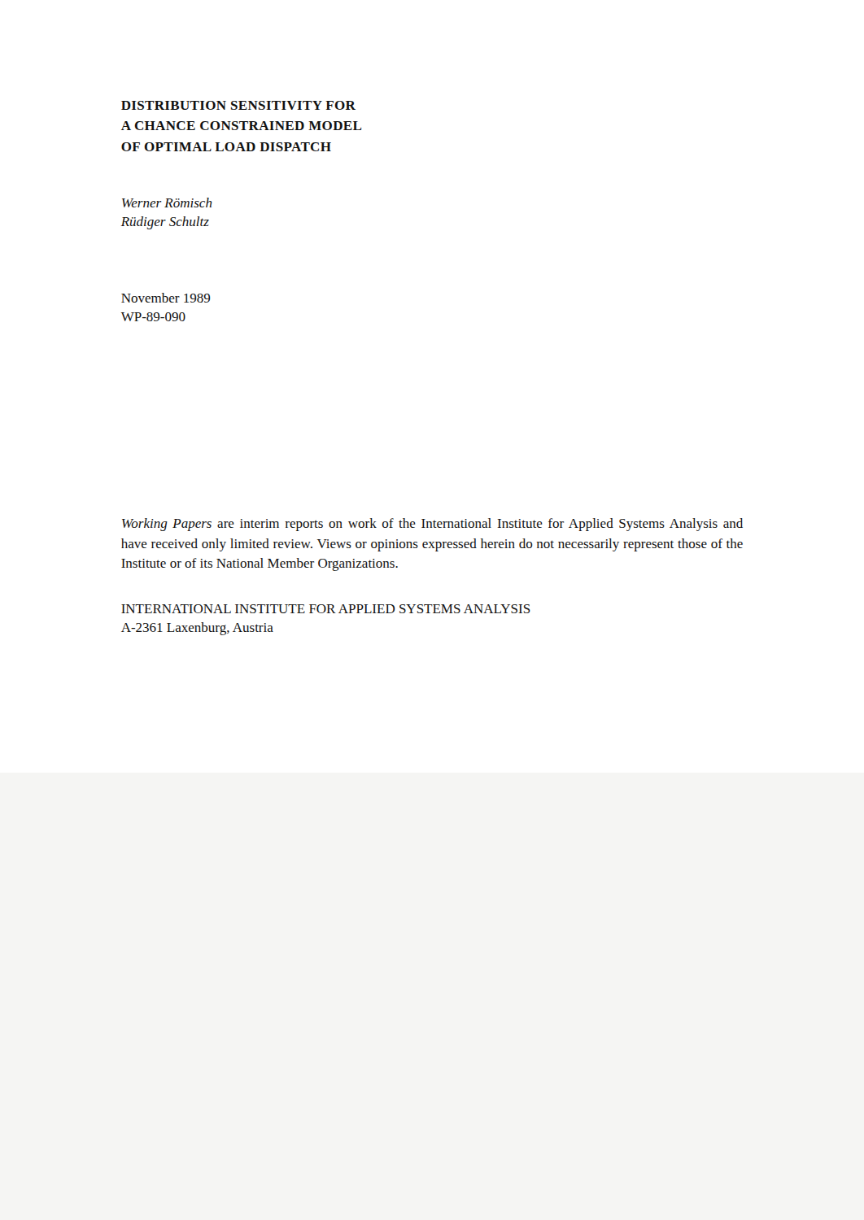Distribution Sensitivity for
a Chance Constrained Model
of Optimal Load Dispatch
Werner Römisch
Rüdiger Schultz
November 1989
WP-89-090
Working Papers are interim reports on work of the International Institute for Applied Systems Analysis and have received only limited review. Views or opinions expressed herein do not necessarily represent those of the Institute or of its National Member Organizations.
INTERNATIONAL INSTITUTE FOR APPLIED SYSTEMS ANALYSIS
A-2361 Laxenburg, Austria